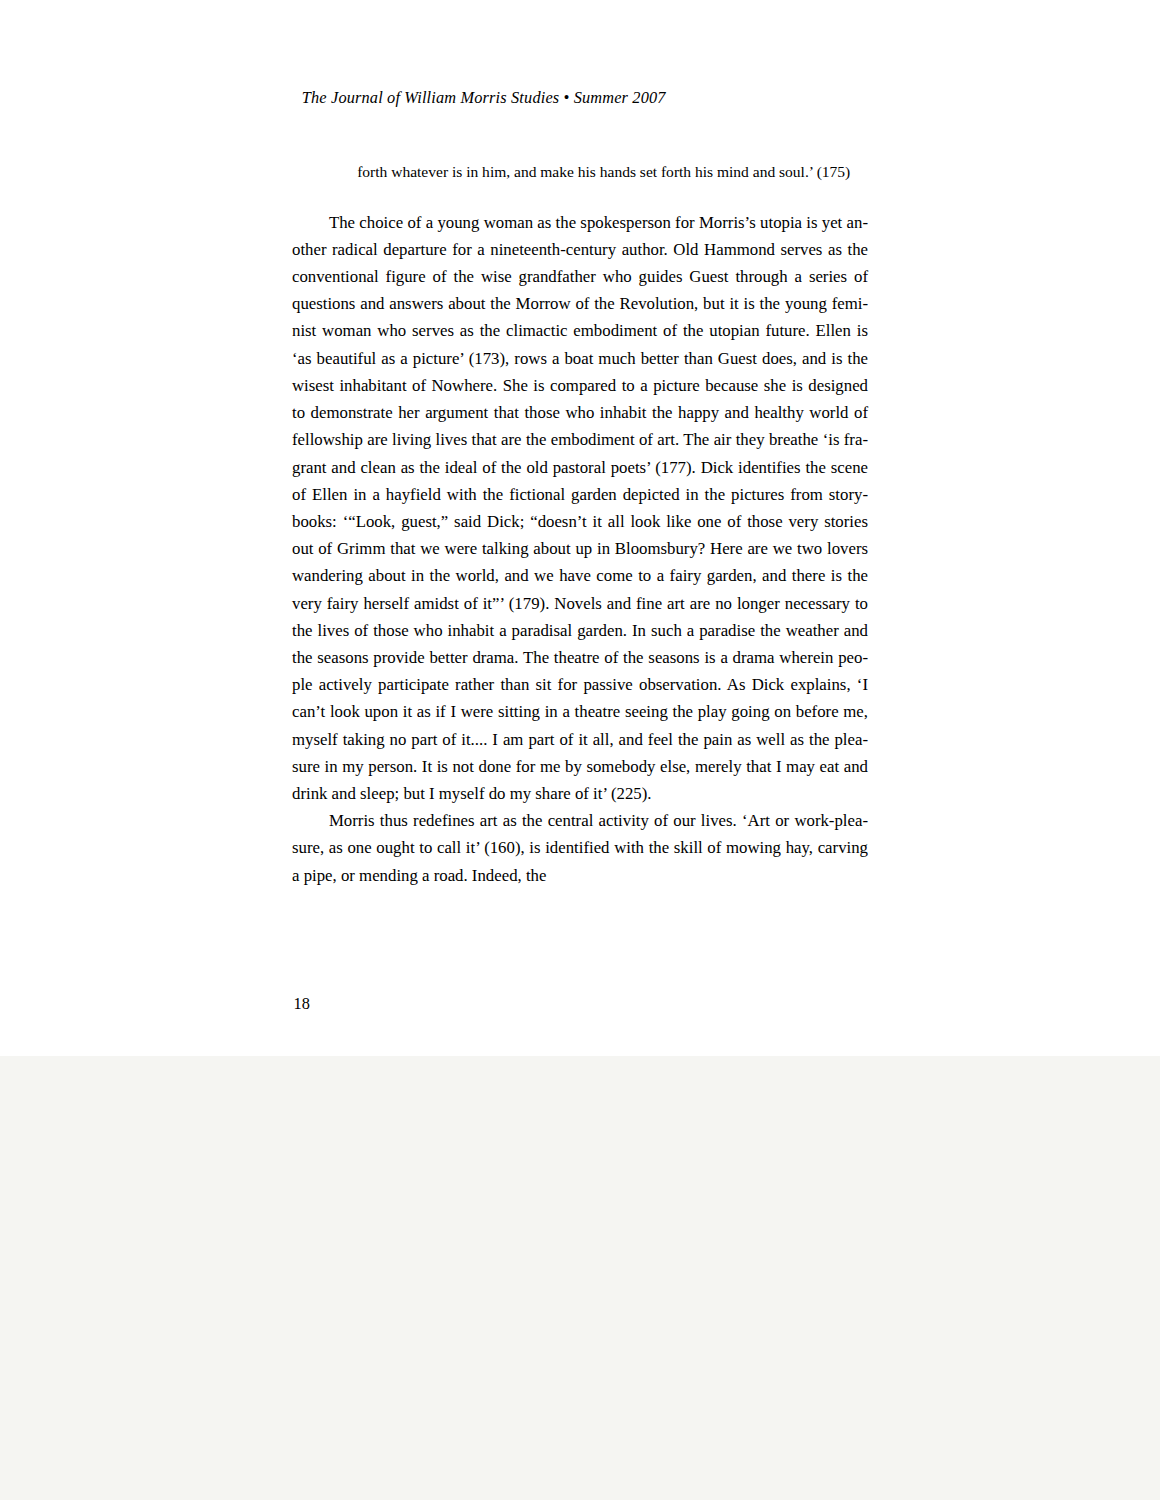The Journal of William Morris Studies • Summer 2007
forth whatever is in him, and make his hands set forth his mind and soul.’ (175)
The choice of a young woman as the spokesperson for Morris’s utopia is yet another radical departure for a nineteenth-century author. Old Hammond serves as the conventional figure of the wise grandfather who guides Guest through a series of questions and answers about the Morrow of the Revolution, but it is the young feminist woman who serves as the climactic embodiment of the utopian future. Ellen is ‘as beautiful as a picture’ (173), rows a boat much better than Guest does, and is the wisest inhabitant of Nowhere. She is compared to a picture because she is designed to demonstrate her argument that those who inhabit the happy and healthy world of fellowship are living lives that are the embodiment of art. The air they breathe ‘is fragrant and clean as the ideal of the old pastoral poets’ (177). Dick identifies the scene of Ellen in a hayfield with the fictional garden depicted in the pictures from storybooks: ‘“Look, guest,” said Dick; “doesn’t it all look like one of those very stories out of Grimm that we were talking about up in Bloomsbury? Here are we two lovers wandering about in the world, and we have come to a fairy garden, and there is the very fairy herself amidst of it”’ (179). Novels and fine art are no longer necessary to the lives of those who inhabit a paradisal garden. In such a paradise the weather and the seasons provide better drama. The theatre of the seasons is a drama wherein people actively participate rather than sit for passive observation. As Dick explains, ‘I can’t look upon it as if I were sitting in a theatre seeing the play going on before me, myself taking no part of it.... I am part of it all, and feel the pain as well as the pleasure in my person. It is not done for me by somebody else, merely that I may eat and drink and sleep; but I myself do my share of it’ (225).
Morris thus redefines art as the central activity of our lives. ‘Art or work-pleasure, as one ought to call it’ (160), is identified with the skill of mowing hay, carving a pipe, or mending a road. Indeed, the
18